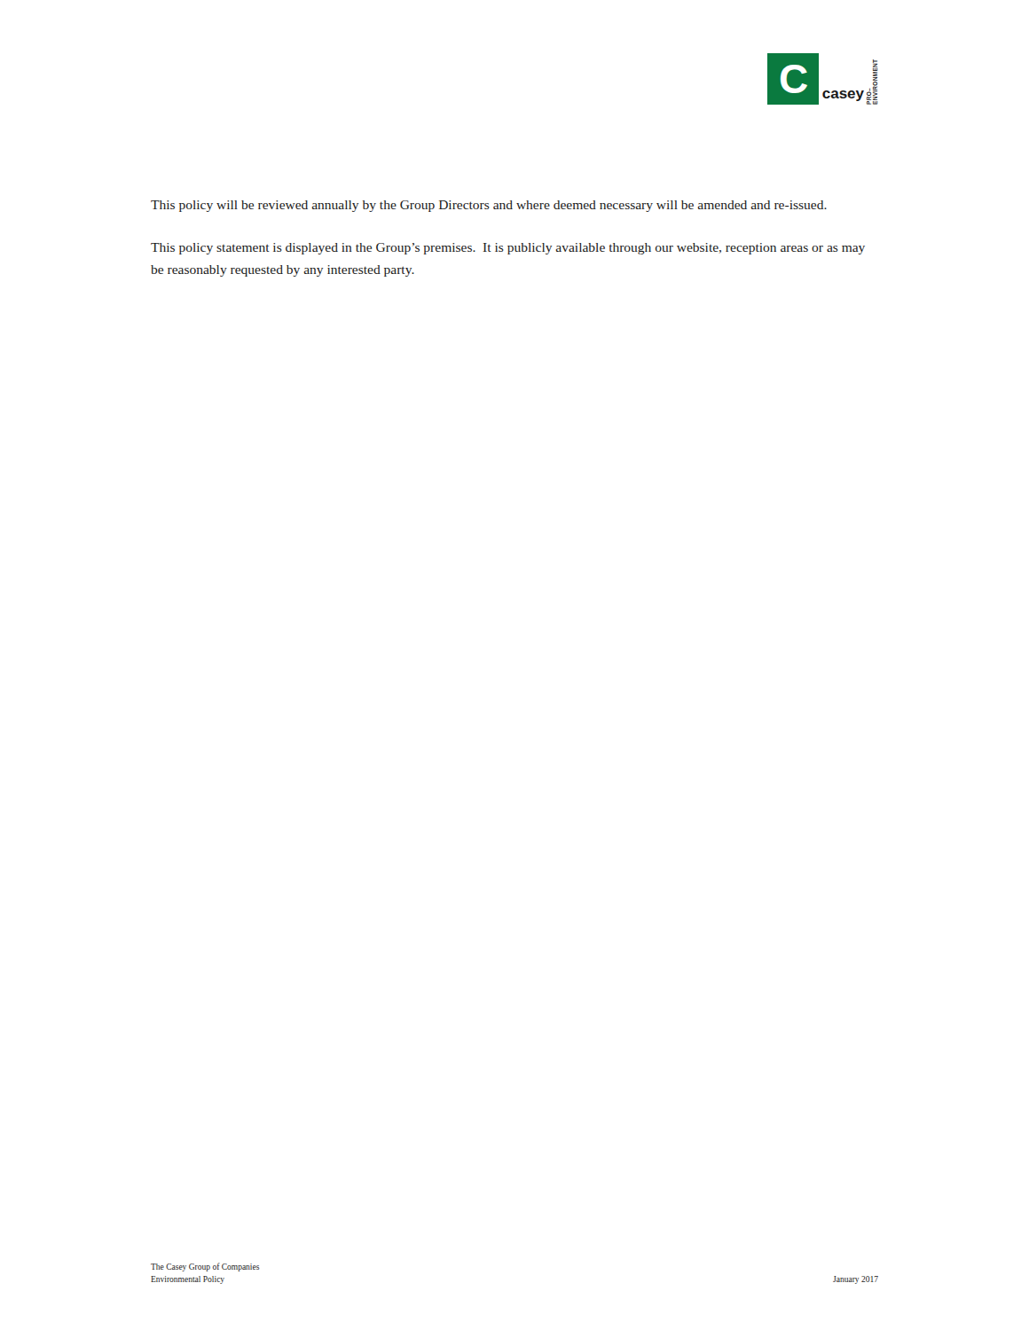C
casey
PRO–ENVIRONMENT
This policy will be reviewed annually by the Group Directors and where deemed necessary will be amended and re-issued.
This policy statement is displayed in the Group’s premises. It is publicly available through our website, reception areas or as may be reasonably requested by any interested party.
The Casey Group of Companies
Environmental Policy
January 2017